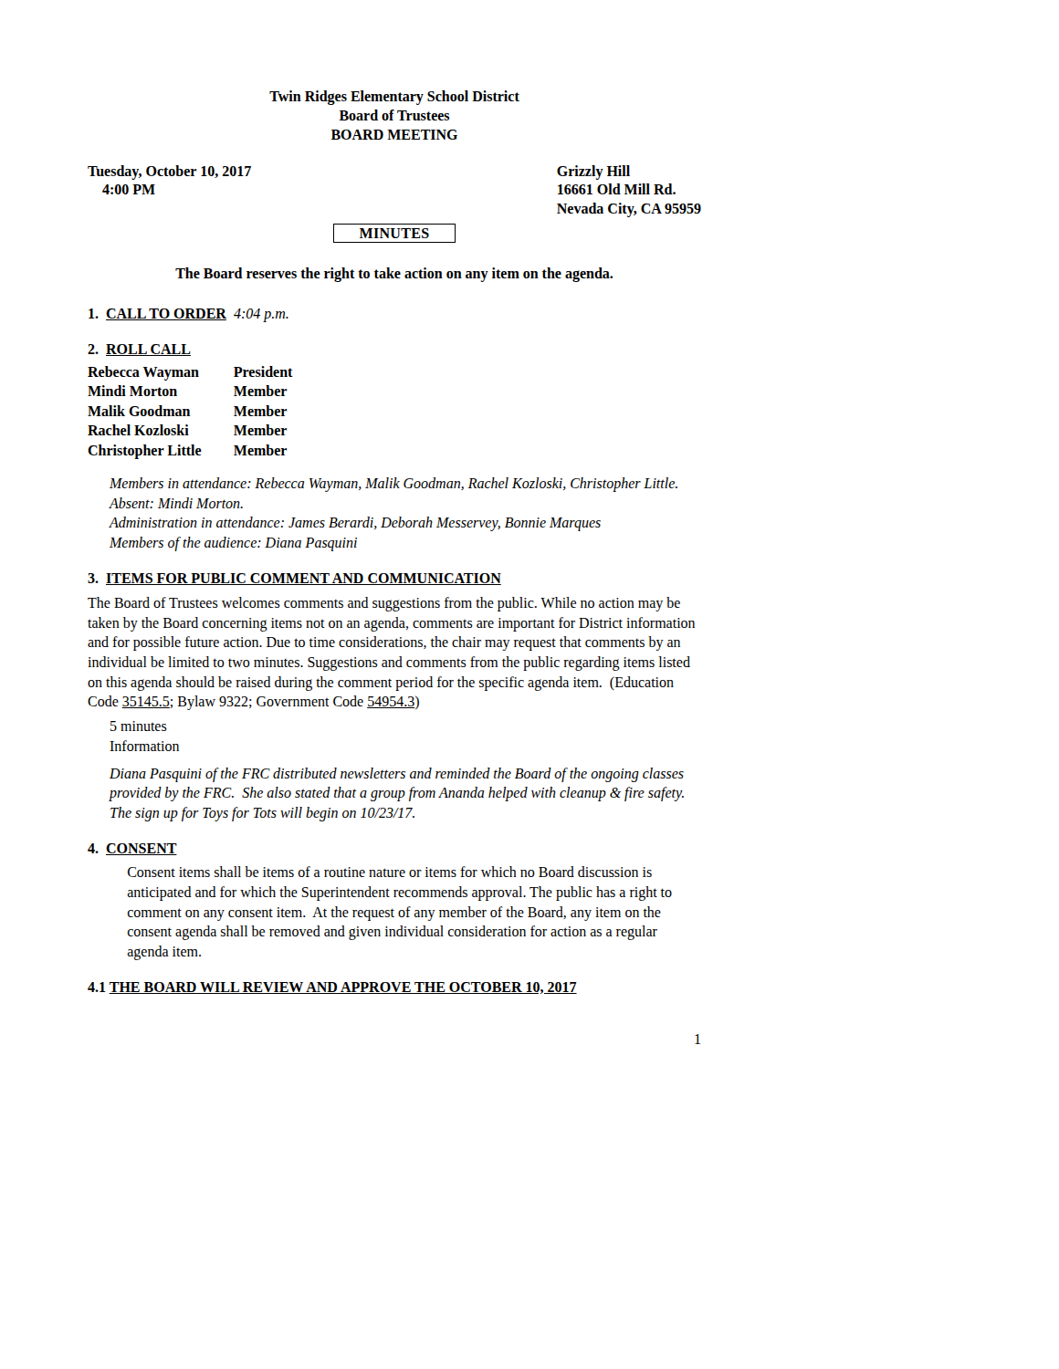Twin Ridges Elementary School District
Board of Trustees
BOARD MEETING
Tuesday, October 10, 2017
4:00 PM
Grizzly Hill
16661 Old Mill Rd.
Nevada City, CA 95959
MINUTES
The Board reserves the right to take action on any item on the agenda.
1. CALL TO ORDER 4:04 p.m.
2. ROLL CALL
| Rebecca Wayman | President |
| Mindi Morton | Member |
| Malik Goodman | Member |
| Rachel Kozloski | Member |
| Christopher Little | Member |
Members in attendance: Rebecca Wayman, Malik Goodman, Rachel Kozloski, Christopher Little. Absent: Mindi Morton.
Administration in attendance: James Berardi, Deborah Messervey, Bonnie Marques
Members of the audience: Diana Pasquini
3. ITEMS FOR PUBLIC COMMENT AND COMMUNICATION
The Board of Trustees welcomes comments and suggestions from the public. While no action may be taken by the Board concerning items not on an agenda, comments are important for District information and for possible future action. Due to time considerations, the chair may request that comments by an individual be limited to two minutes. Suggestions and comments from the public regarding items listed on this agenda should be raised during the comment period for the specific agenda item. (Education Code 35145.5; Bylaw 9322; Government Code 54954.3)
5 minutes
Information
Diana Pasquini of the FRC distributed newsletters and reminded the Board of the ongoing classes provided by the FRC. She also stated that a group from Ananda helped with cleanup & fire safety. The sign up for Toys for Tots will begin on 10/23/17.
4. CONSENT
Consent items shall be items of a routine nature or items for which no Board discussion is anticipated and for which the Superintendent recommends approval. The public has a right to comment on any consent item. At the request of any member of the Board, any item on the consent agenda shall be removed and given individual consideration for action as a regular agenda item.
4.1 THE BOARD WILL REVIEW AND APPROVE THE OCTOBER 10, 2017
1